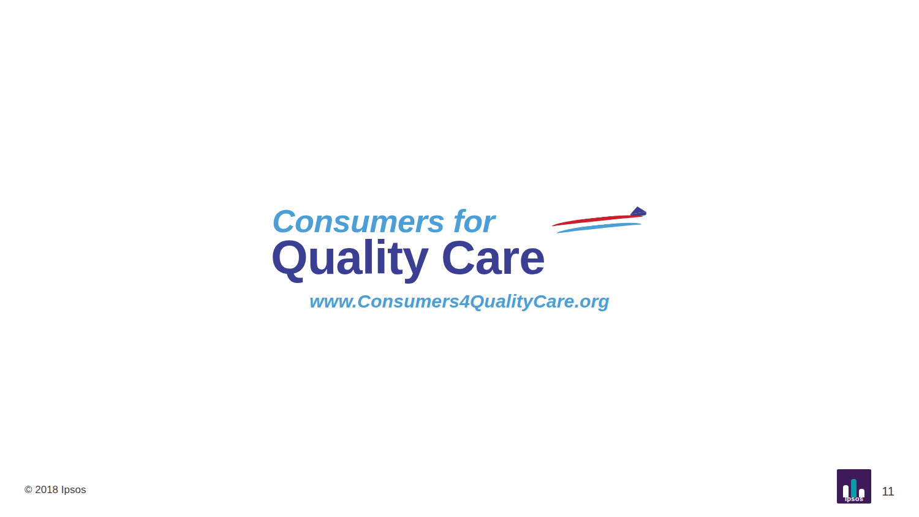Consumers for Quality Care www.Consumers4QualityCare.org
© 2018 Ipsos
Ipsos
11